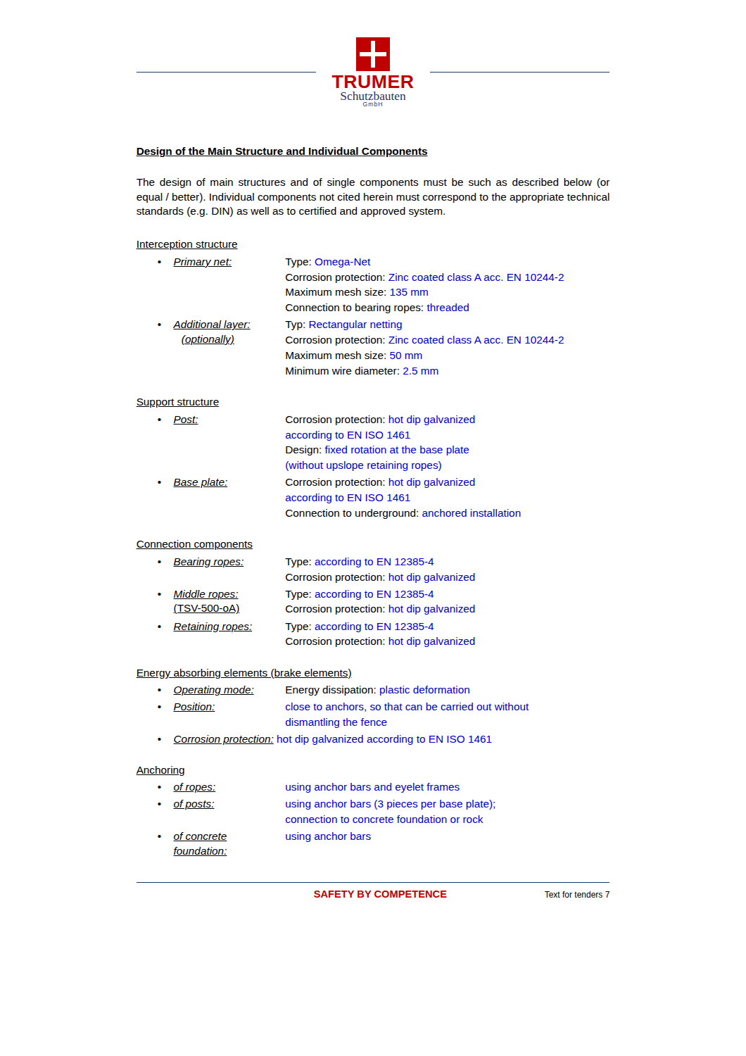TRUMER
Schutzbauten
GmbH
Design of the Main Structure and Individual Components
The design of main structures and of single components must be such as described below (or equal / better). Individual components not cited herein must correspond to the appropriate technical standards (e.g. DIN) as well as to certified and approved system.
Interception structure
Primary net:
Type: Omega-Net
Corrosion protection: Zinc coated class A acc. EN 10244-2
Maximum mesh size: 135 mm
Connection to bearing ropes: threaded
Additional layer:(optionally)
Typ: Rectangular netting
Corrosion protection: Zinc coated class A acc. EN 10244-2
Maximum mesh size: 50 mm
Minimum wire diameter: 2.5 mm
Support structure
Post:
Corrosion protection: hot dip galvanized
according to EN ISO 1461
Design: fixed rotation at the base plate
(without upslope retaining ropes)
Base plate:
Corrosion protection: hot dip galvanized
according to EN ISO 1461
Connection to underground: anchored installation
Connection components
Bearing ropes:
Type: according to EN 12385-4
Corrosion protection: hot dip galvanized
Middle ropes:(TSV-500-oA)
Type: according to EN 12385-4
Corrosion protection: hot dip galvanized
Retaining ropes:
Type: according to EN 12385-4
Corrosion protection: hot dip galvanized
Energy absorbing elements (brake elements)
Operating mode:
Energy dissipation: plastic deformation
Position:
close to anchors, so that can be carried out without
dismantling the fence
Corrosion protection: hot dip galvanized according to EN ISO 1461
Anchoring
of ropes:
using anchor bars and eyelet frames
of posts:
using anchor bars (3 pieces per base plate);
connection to concrete foundation or rock
of concrete foundation:
using anchor bars
SAFETY BY COMPETENCE
Text for tenders 7